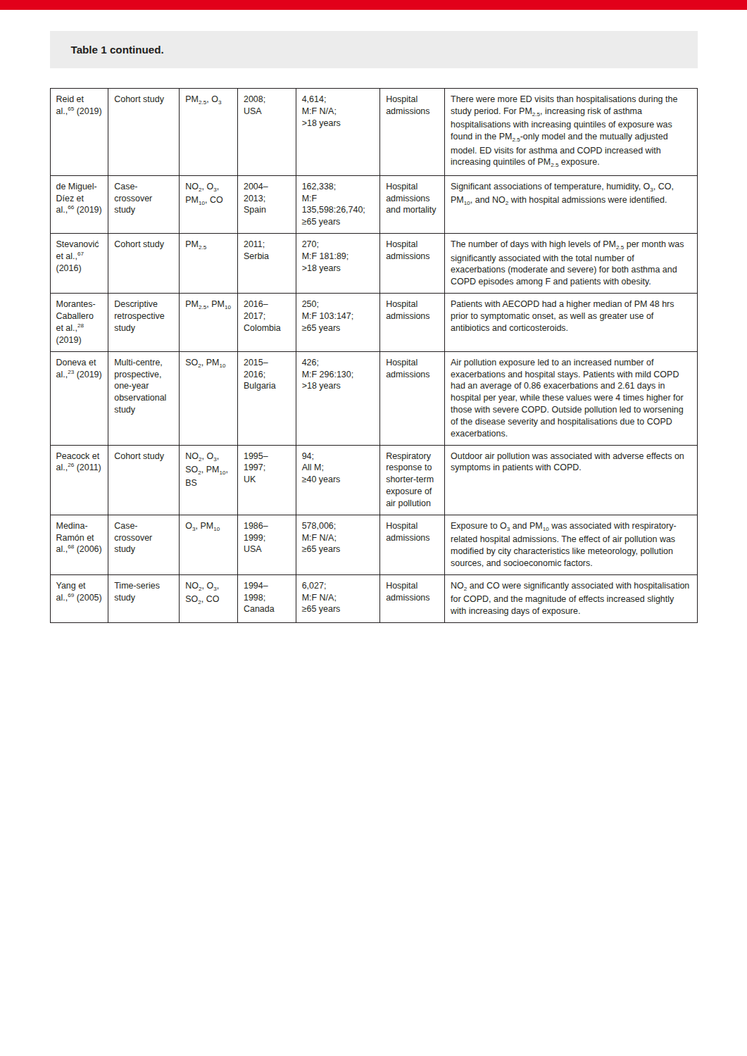Table 1 continued.
| Reid et al., 65 (2019) | Cohort study | PM 2.5 , O 3 | 2008; USA | 4,614; M:F N/A; >18 years | Hospital admissions | There were more ED visits than hospitalisations during the study period. For PM 2.5 , increasing risk of asthma hospitalisations with increasing quintiles of exposure was found in the PM 2.5 -only model and the mutually adjusted model. ED visits for asthma and COPD increased with increasing quintiles of PM 2.5 exposure. |
| de Miguel-Díez et al., 66 (2019) | Case-crossover study | NO 2 , O 3 , PM 10 , CO | 2004–2013; Spain | 162,338; M:F 135,598:26,740; ≥65 years | Hospital admissions and mortality | Significant associations of temperature, humidity, O 3 , CO, PM 10 , and NO 2 with hospital admissions were identified. |
| Stevanović et al., 67 (2016) | Cohort study | PM 2.5 | 2011; Serbia | 270; M:F 181:89; >18 years | Hospital admissions | The number of days with high levels of PM 2.5 per month was significantly associated with the total number of exacerbations (moderate and severe) for both asthma and COPD episodes among F and patients with obesity. |
| Morantes-Caballero et al., 28 (2019) | Descriptive retrospective study | PM 2.5 , PM 10 | 2016–2017; Colombia | 250; M:F 103:147; ≥65 years | Hospital admissions | Patients with AECOPD had a higher median of PM 48 hrs prior to symptomatic onset, as well as greater use of antibiotics and corticosteroids. |
| Doneva et al., 23 (2019) | Multi-centre, prospective, one-year observational study | SO 2 , PM 10 | 2015–2016; Bulgaria | 426; M:F 296:130; >18 years | Hospital admissions | Air pollution exposure led to an increased number of exacerbations and hospital stays. Patients with mild COPD had an average of 0.86 exacerbations and 2.61 days in hospital per year, while these values were 4 times higher for those with severe COPD. Outside pollution led to worsening of the disease severity and hospitalisations due to COPD exacerbations. |
| Peacock et al., 26 (2011) | Cohort study | NO 2 , O 3 , SO 2 , PM 10 , BS | 1995–1997; UK | 94; All M; ≥40 years | Respiratory response to shorter-term exposure of air pollution | Outdoor air pollution was associated with adverse effects on symptoms in patients with COPD. |
| Medina-Ramón et al., 68 (2006) | Case-crossover study | O 3 , PM 10 | 1986–1999; USA | 578,006; M:F N/A; ≥65 years | Hospital admissions | Exposure to O 3 and PM 10 was associated with respiratory-related hospital admissions. The effect of air pollution was modified by city characteristics like meteorology, pollution sources, and socioeconomic factors. |
| Yang et al., 69 (2005) | Time-series study | NO 2 , O 3 , SO 2 , CO | 1994–1998; Canada | 6,027; M:F N/A; ≥65 years | Hospital admissions | NO 2 and CO were significantly associated with hospitalisation for COPD, and the magnitude of effects increased slightly with increasing days of exposure. |